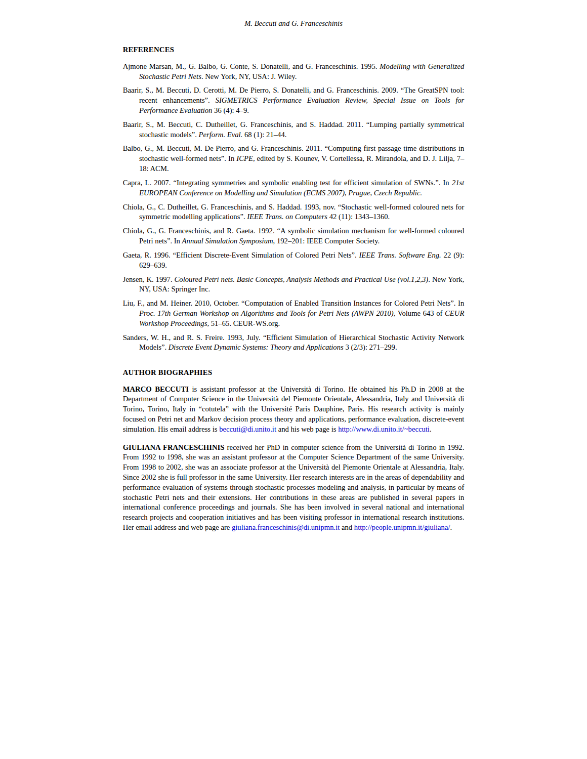M. Beccuti and G. Franceschinis
REFERENCES
Ajmone Marsan, M., G. Balbo, G. Conte, S. Donatelli, and G. Franceschinis. 1995. Modelling with Generalized Stochastic Petri Nets. New York, NY, USA: J. Wiley.
Baarir, S., M. Beccuti, D. Cerotti, M. De Pierro, S. Donatelli, and G. Franceschinis. 2009. “The GreatSPN tool: recent enhancements”. SIGMETRICS Performance Evaluation Review, Special Issue on Tools for Performance Evaluation 36 (4): 4–9.
Baarir, S., M. Beccuti, C. Dutheillet, G. Franceschinis, and S. Haddad. 2011. “Lumping partially symmetrical stochastic models”. Perform. Eval. 68 (1): 21–44.
Balbo, G., M. Beccuti, M. De Pierro, and G. Franceschinis. 2011. “Computing first passage time distributions in stochastic well-formed nets”. In ICPE, edited by S. Kounev, V. Cortellessa, R. Mirandola, and D. J. Lilja, 7–18: ACM.
Capra, L. 2007. “Integrating symmetries and symbolic enabling test for efficient simulation of SWNs.”. In 21st EUROPEAN Conference on Modelling and Simulation (ECMS 2007), Prague, Czech Republic.
Chiola, G., C. Dutheillet, G. Franceschinis, and S. Haddad. 1993, nov. “Stochastic well-formed coloured nets for symmetric modelling applications”. IEEE Trans. on Computers 42 (11): 1343–1360.
Chiola, G., G. Franceschinis, and R. Gaeta. 1992. “A symbolic simulation mechanism for well-formed coloured Petri nets”. In Annual Simulation Symposium, 192–201: IEEE Computer Society.
Gaeta, R. 1996. “Efficient Discrete-Event Simulation of Colored Petri Nets”. IEEE Trans. Software Eng. 22 (9): 629–639.
Jensen, K. 1997. Coloured Petri nets. Basic Concepts, Analysis Methods and Practical Use (vol.1,2,3). New York, NY, USA: Springer Inc.
Liu, F., and M. Heiner. 2010, October. “Computation of Enabled Transition Instances for Colored Petri Nets”. In Proc. 17th German Workshop on Algorithms and Tools for Petri Nets (AWPN 2010), Volume 643 of CEUR Workshop Proceedings, 51–65. CEUR-WS.org.
Sanders, W. H., and R. S. Freire. 1993, July. “Efficient Simulation of Hierarchical Stochastic Activity Network Models”. Discrete Event Dynamic Systems: Theory and Applications 3 (2/3): 271–299.
AUTHOR BIOGRAPHIES
MARCO BECCUTI is assistant professor at the Università di Torino. He obtained his Ph.D in 2008 at the Department of Computer Science in the Università del Piemonte Orientale, Alessandria, Italy and Università di Torino, Torino, Italy in “cotutela” with the Université Paris Dauphine, Paris. His research activity is mainly focused on Petri net and Markov decision process theory and applications, performance evaluation, discrete-event simulation. His email address is beccuti@di.unito.it and his web page is http://www.di.unito.it/~beccuti.
GIULIANA FRANCESCHINIS received her PhD in computer science from the Università di Torino in 1992. From 1992 to 1998, she was an assistant professor at the Computer Science Department of the same University. From 1998 to 2002, she was an associate professor at the Università del Piemonte Orientale at Alessandria, Italy. Since 2002 she is full professor in the same University. Her research interests are in the areas of dependability and performance evaluation of systems through stochastic processes modeling and analysis, in particular by means of stochastic Petri nets and their extensions. Her contributions in these areas are published in several papers in international conference proceedings and journals. She has been involved in several national and international research projects and cooperation initiatives and has been visiting professor in international research institutions. Her email address and web page are giuliana.franceschinis@di.unipmn.it and http://people.unipmn.it/giuliana/.